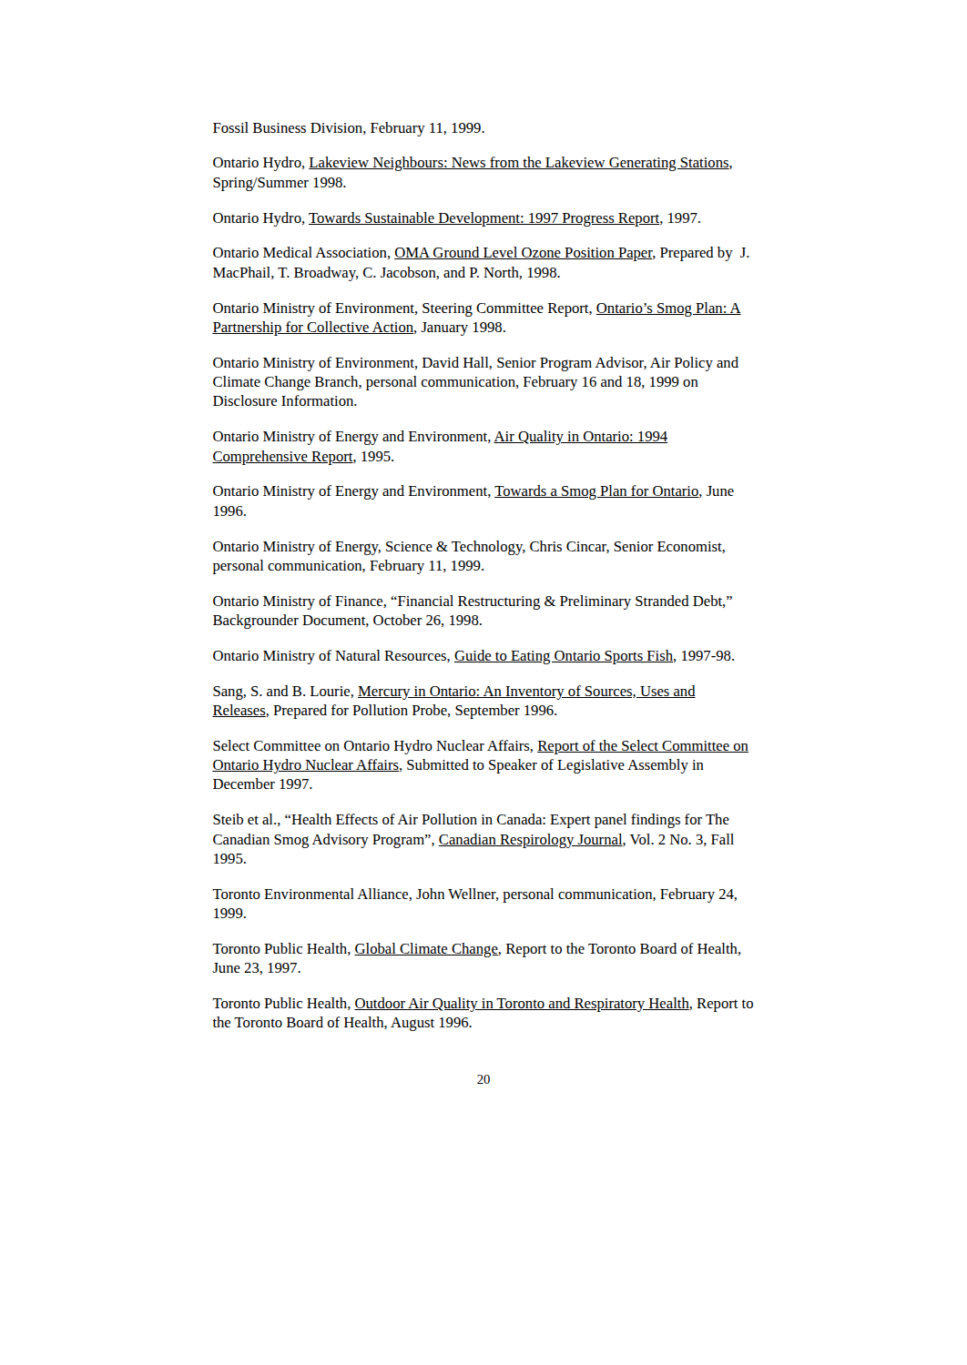Fossil Business Division, February 11, 1999.
Ontario Hydro, Lakeview Neighbours: News from the Lakeview Generating Stations, Spring/Summer 1998.
Ontario Hydro, Towards Sustainable Development: 1997 Progress Report, 1997.
Ontario Medical Association, OMA Ground Level Ozone Position Paper, Prepared by J. MacPhail, T. Broadway, C. Jacobson, and P. North, 1998.
Ontario Ministry of Environment, Steering Committee Report, Ontario’s Smog Plan: A Partnership for Collective Action, January 1998.
Ontario Ministry of Environment, David Hall, Senior Program Advisor, Air Policy and Climate Change Branch, personal communication, February 16 and 18, 1999 on Disclosure Information.
Ontario Ministry of Energy and Environment, Air Quality in Ontario: 1994 Comprehensive Report, 1995.
Ontario Ministry of Energy and Environment, Towards a Smog Plan for Ontario, June 1996.
Ontario Ministry of Energy, Science & Technology, Chris Cincar, Senior Economist, personal communication, February 11, 1999.
Ontario Ministry of Finance, “Financial Restructuring & Preliminary Stranded Debt,” Backgrounder Document, October 26, 1998.
Ontario Ministry of Natural Resources, Guide to Eating Ontario Sports Fish, 1997-98.
Sang, S. and B. Lourie, Mercury in Ontario: An Inventory of Sources, Uses and Releases, Prepared for Pollution Probe, September 1996.
Select Committee on Ontario Hydro Nuclear Affairs, Report of the Select Committee on Ontario Hydro Nuclear Affairs, Submitted to Speaker of Legislative Assembly in December 1997.
Steib et al., “Health Effects of Air Pollution in Canada: Expert panel findings for The Canadian Smog Advisory Program”, Canadian Respirology Journal, Vol. 2 No. 3, Fall 1995.
Toronto Environmental Alliance, John Wellner, personal communication, February 24, 1999.
Toronto Public Health, Global Climate Change, Report to the Toronto Board of Health, June 23, 1997.
Toronto Public Health, Outdoor Air Quality in Toronto and Respiratory Health, Report to the Toronto Board of Health, August 1996.
20